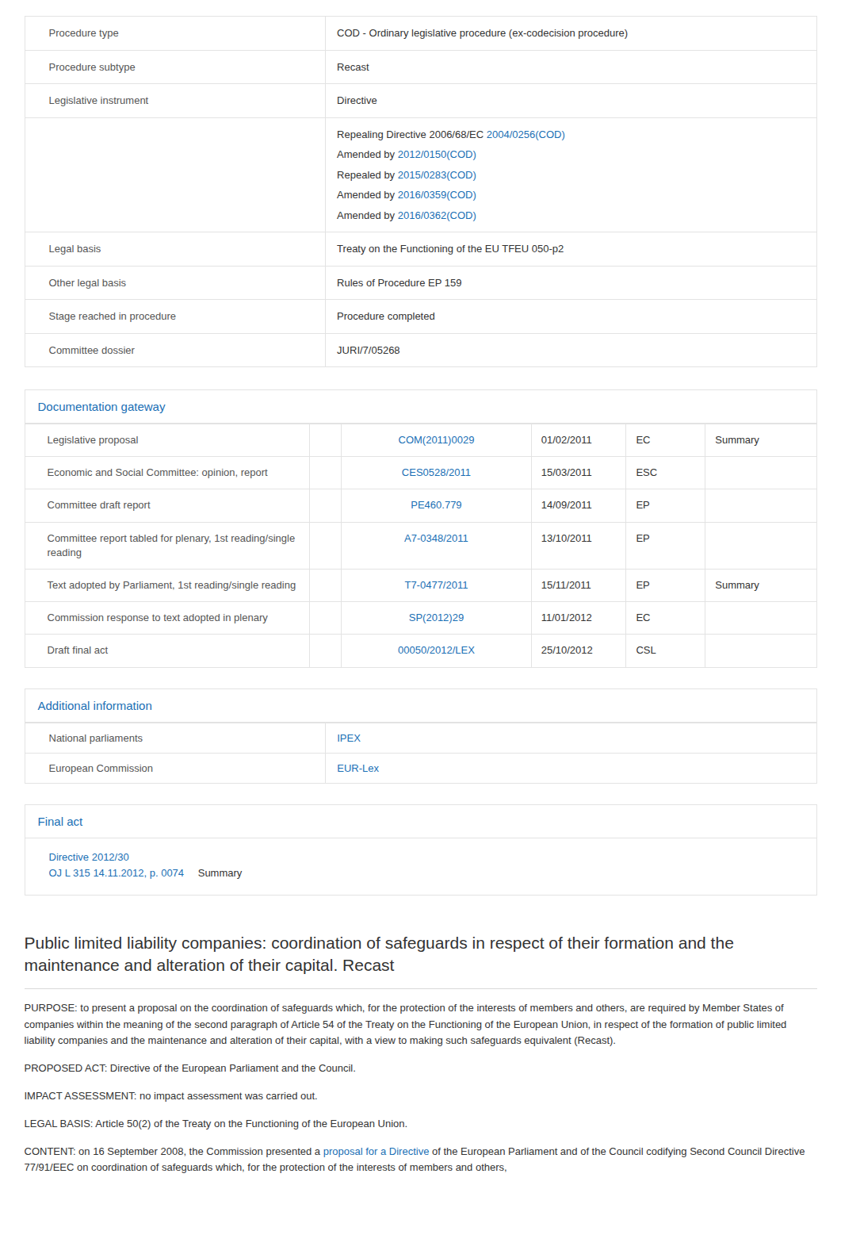| Procedure type | COD - Ordinary legislative procedure (ex-codecision procedure) |
| Procedure subtype | Recast |
| Legislative instrument | Directive |
| | Repealing Directive 2006/68/EC 2004/0256(COD) Amended by 2012/0150(COD) Repealed by 2015/0283(COD) Amended by 2016/0359(COD) Amended by 2016/0362(COD) |
| Legal basis | Treaty on the Functioning of the EU TFEU 050-p2 |
| Other legal basis | Rules of Procedure EP 159 |
| Stage reached in procedure | Procedure completed |
| Committee dossier | JURI/7/05268 |
Documentation gateway
| Legislative proposal | | COM(2011)0029 | 01/02/2011 | EC | Summary |
| Economic and Social Committee: opinion, report | | CES0528/2011 | 15/03/2011 | ESC | |
| Committee draft report | | PE460.779 | 14/09/2011 | EP | |
| Committee report tabled for plenary, 1st reading/single reading | | A7-0348/2011 | 13/10/2011 | EP | |
| Text adopted by Parliament, 1st reading/single reading | | T7-0477/2011 | 15/11/2011 | EP | Summary |
| Commission response to text adopted in plenary | | SP(2012)29 | 11/01/2012 | EC | |
| Draft final act | | 00050/2012/LEX | 25/10/2012 | CSL | |
Additional information
| National parliaments | IPEX |
| European Commission | EUR-Lex |
Final act
Directive 2012/30 OJ L 315 14.11.2012, p. 0074 Summary
Public limited liability companies: coordination of safeguards in respect of their formation and the maintenance and alteration of their capital. Recast
PURPOSE: to present a proposal on the coordination of safeguards which, for the protection of the interests of members and others, are required by Member States of companies within the meaning of the second paragraph of Article 54 of the Treaty on the Functioning of the European Union, in respect of the formation of public limited liability companies and the maintenance and alteration of their capital, with a view to making such safeguards equivalent (Recast).
PROPOSED ACT: Directive of the European Parliament and the Council.
IMPACT ASSESSMENT: no impact assessment was carried out.
LEGAL BASIS: Article 50(2) of the Treaty on the Functioning of the European Union.
CONTENT: on 16 September 2008, the Commission presented a proposal for a Directive of the European Parliament and of the Council codifying Second Council Directive 77/91/EEC on coordination of safeguards which, for the protection of the interests of members and others,